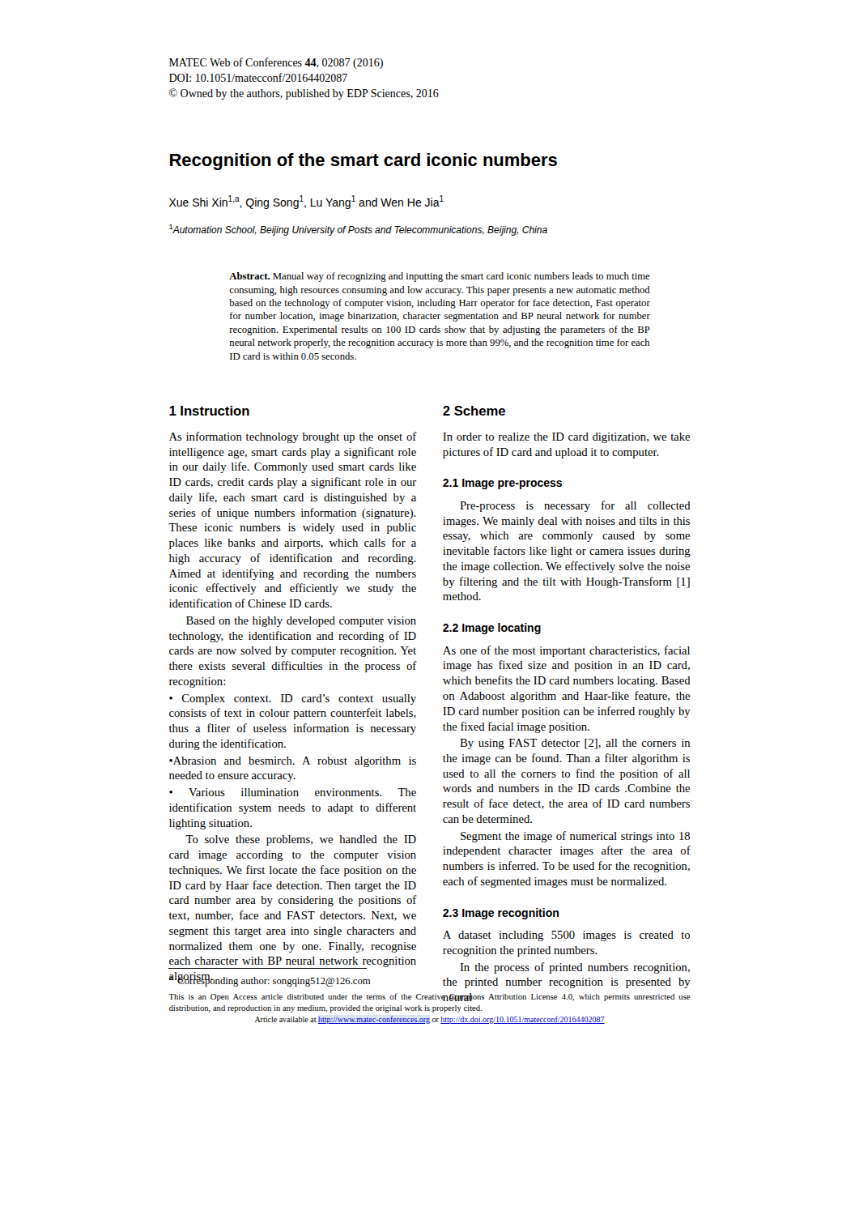MATEC Web of Conferences 44, 02087 (2016)
DOI: 10.1051/matecconf/20164402087
© Owned by the authors, published by EDP Sciences, 2016
Recognition of the smart card iconic numbers
Xue Shi Xin1,a, Qing Song1, Lu Yang1 and Wen He Jia1
1Automation School, Beijing University of Posts and Telecommunications, Beijing, China
Abstract. Manual way of recognizing and inputting the smart card iconic numbers leads to much time consuming, high resources consuming and low accuracy. This paper presents a new automatic method based on the technology of computer vision, including Harr operator for face detection, Fast operator for number location, image binarization, character segmentation and BP neural network for number recognition. Experimental results on 100 ID cards show that by adjusting the parameters of the BP neural network properly, the recognition accuracy is more than 99%, and the recognition time for each ID card is within 0.05 seconds.
1 Instruction
As information technology brought up the onset of intelligence age, smart cards play a significant role in our daily life. Commonly used smart cards like ID cards, credit cards play a significant role in our daily life, each smart card is distinguished by a series of unique numbers information (signature). These iconic numbers is widely used in public places like banks and airports, which calls for a high accuracy of identification and recording. Aimed at identifying and recording the numbers iconic effectively and efficiently we study the identification of Chinese ID cards.
Based on the highly developed computer vision technology, the identification and recording of ID cards are now solved by computer recognition. Yet there exists several difficulties in the process of recognition:
• Complex context. ID card’s context usually consists of text in colour pattern counterfeit labels, thus a fliter of useless information is necessary during the identification.
•Abrasion and besmirch. A robust algorithm is needed to ensure accuracy.
• Various illumination environments. The identification system needs to adapt to different lighting situation.
To solve these problems, we handled the ID card image according to the computer vision techniques. We first locate the face position on the ID card by Haar face detection. Then target the ID card number area by considering the positions of text, number, face and FAST detectors. Next, we segment this target area into single characters and normalized them one by one. Finally, recognise each character with BP neural network recognition algorism.
2 Scheme
In order to realize the ID card digitization, we take pictures of ID card and upload it to computer.
2.1 Image pre-process
Pre-process is necessary for all collected images. We mainly deal with noises and tilts in this essay, which are commonly caused by some inevitable factors like light or camera issues during the image collection. We effectively solve the noise by filtering and the tilt with Hough-Transform [1] method.
2.2 Image locating
As one of the most important characteristics, facial image has fixed size and position in an ID card, which benefits the ID card numbers locating. Based on Adaboost algorithm and Haar-like feature, the ID card number position can be inferred roughly by the fixed facial image position.
By using FAST detector [2], all the corners in the image can be found. Than a filter algorithm is used to all the corners to find the position of all words and numbers in the ID cards .Combine the result of face detect, the area of ID card numbers can be determined.
Segment the image of numerical strings into 18 independent character images after the area of numbers is inferred. To be used for the recognition, each of segmented images must be normalized.
2.3 Image recognition
A dataset including 5500 images is created to recognition the printed numbers.
In the process of printed numbers recognition, the printed number recognition is presented by neural
a Corresponding author: songqing512@126.com
This is an Open Access article distributed under the terms of the Creative Commons Attribution License 4.0, which permits unrestricted use distribution, and reproduction in any medium, provided the original work is properly cited.
Article available at http://www.matec-conferences.org or http://dx.doi.org/10.1051/matecconf/20164402087